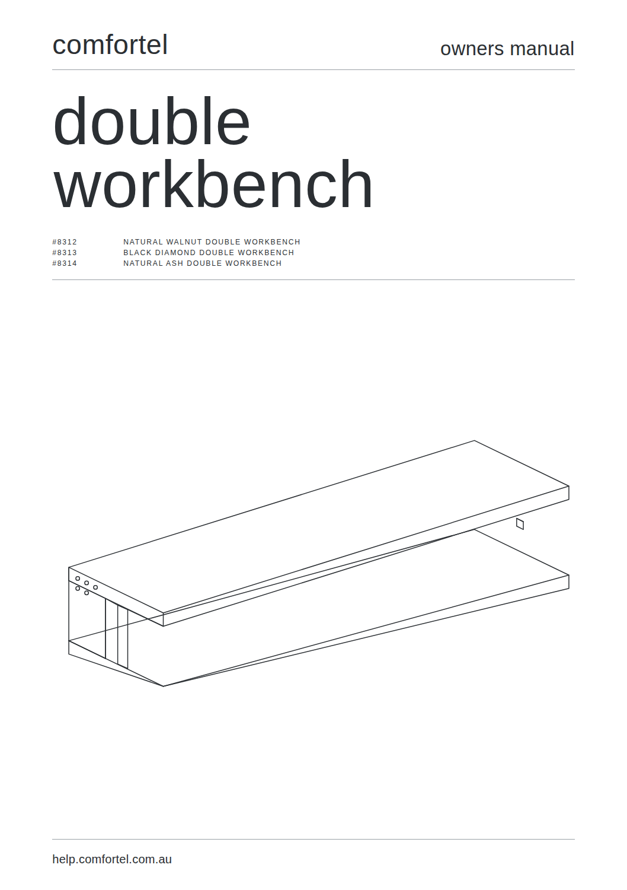comfortel
owners manual
double workbench
| #8312 | NATURAL WALNUT DOUBLE WORKBENCH |
| #8313 | BLACK DIAMOND DOUBLE WORKBENCH |
| #8314 | NATURAL ASH DOUBLE WORKBENCH |
help.comfortel.com.au